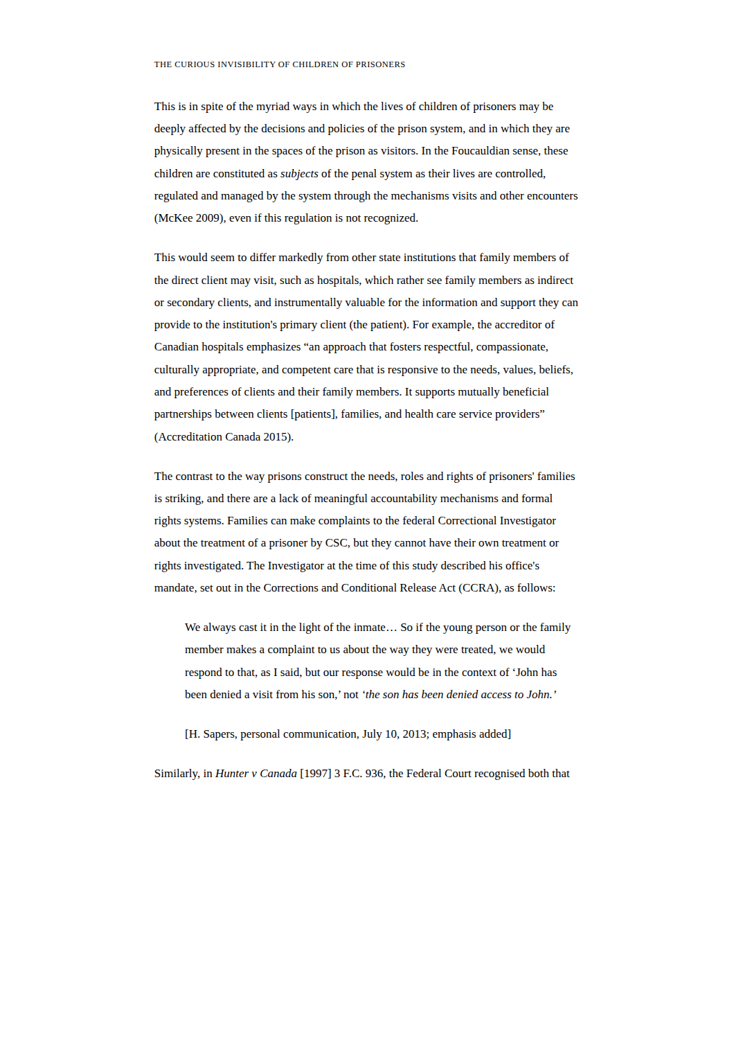The Curious Invisibility of Children of Prisoners
This is in spite of the myriad ways in which the lives of children of prisoners may be deeply affected by the decisions and policies of the prison system, and in which they are physically present in the spaces of the prison as visitors. In the Foucauldian sense, these children are constituted as subjects of the penal system as their lives are controlled, regulated and managed by the system through the mechanisms visits and other encounters (McKee 2009), even if this regulation is not recognized.
This would seem to differ markedly from other state institutions that family members of the direct client may visit, such as hospitals, which rather see family members as indirect or secondary clients, and instrumentally valuable for the information and support they can provide to the institution's primary client (the patient). For example, the accreditor of Canadian hospitals emphasizes “an approach that fosters respectful, compassionate, culturally appropriate, and competent care that is responsive to the needs, values, beliefs, and preferences of clients and their family members. It supports mutually beneficial partnerships between clients [patients], families, and health care service providers” (Accreditation Canada 2015).
The contrast to the way prisons construct the needs, roles and rights of prisoners' families is striking, and there are a lack of meaningful accountability mechanisms and formal rights systems. Families can make complaints to the federal Correctional Investigator about the treatment of a prisoner by CSC, but they cannot have their own treatment or rights investigated. The Investigator at the time of this study described his office's mandate, set out in the Corrections and Conditional Release Act (CCRA), as follows:
We always cast it in the light of the inmate… So if the young person or the family member makes a complaint to us about the way they were treated, we would respond to that, as I said, but our response would be in the context of ‘John has been denied a visit from his son,’ not ‘the son has been denied access to John.’
[H. Sapers, personal communication, July 10, 2013; emphasis added]
Similarly, in Hunter v Canada [1997] 3 F.C. 936, the Federal Court recognised both that